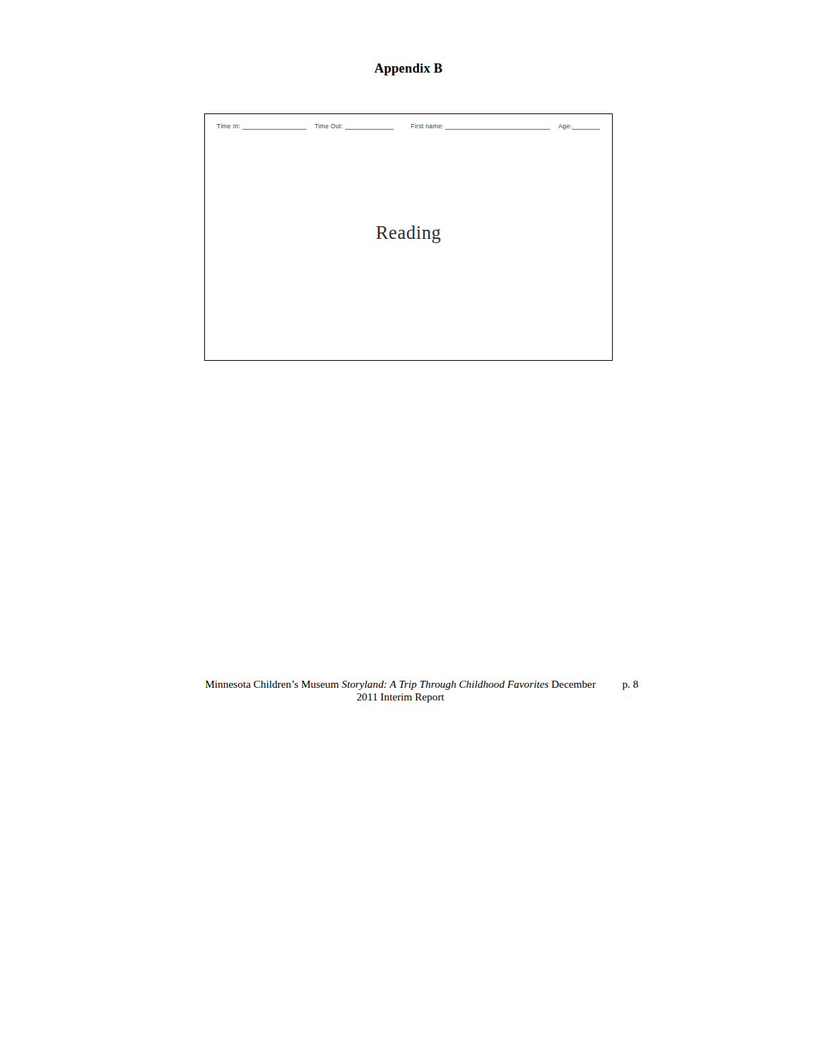Appendix B
Time In: Time Out:
First name: Age:
Reading
Minnesota Children’s Museum Storyland: A Trip Through Childhood Favorites December 2011 Interim Report
p. 8